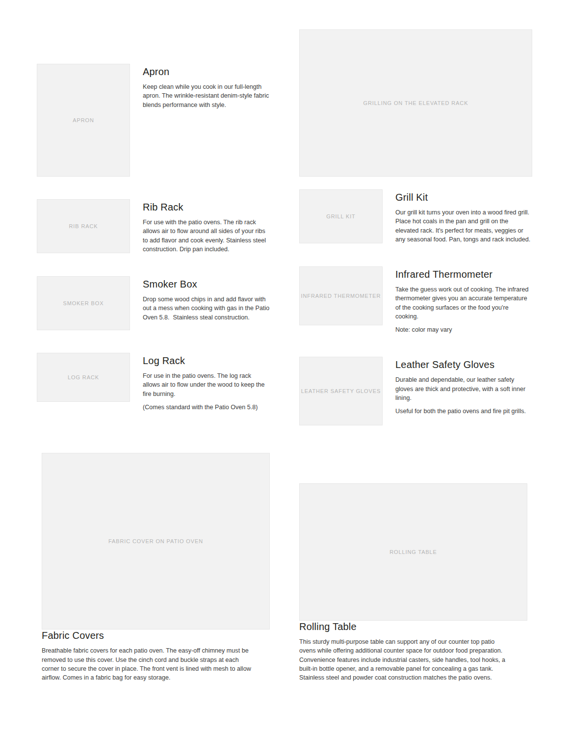Apron
Apron
Keep clean while you cook in our full-length apron. The wrinkle-resistant denim-style fabric blends performance with style.
Rib Rack
Rib Rack
For use with the patio ovens. The rib rack allows air to flow around all sides of your ribs to add flavor and cook evenly. Stainless steel construction. Drip pan included.
Smoker Box
Smoker Box
Drop some wood chips in and add flavor with out a mess when cooking with gas in the Patio Oven 5.8. Stainless steal construction.
Log Rack
Log Rack
For use in the patio ovens. The log rack allows air to flow under the wood to keep the fire burning.
(Comes standard with the Patio Oven 5.8)
Grilling on the elevated rack
Grill Kit
Grill Kit
Our grill kit turns your oven into a wood fired grill. Place hot coals in the pan and grill on the elevated rack. It's perfect for meats, veggies or any seasonal food. Pan, tongs and rack included.
Infrared Thermometer
Infrared Thermometer
Take the guess work out of cooking. The infrared thermometer gives you an accurate temperature of the cooking surfaces or the food you're cooking.
Note: color may vary
Leather Safety Gloves
Leather Safety Gloves
Durable and dependable, our leather safety gloves are thick and protective, with a soft inner lining.
Useful for both the patio ovens and fire pit grills.
Fabric Cover on Patio Oven
Fabric Covers
Breathable fabric covers for each patio oven. The easy-off chimney must be removed to use this cover. Use the cinch cord and buckle straps at each corner to secure the cover in place. The front vent is lined with mesh to allow airflow. Comes in a fabric bag for easy storage.
Rolling Table
Rolling Table
This sturdy multi-purpose table can support any of our counter top patio ovens while offering additional counter space for outdoor food preparation. Convenience features include industrial casters, side handles, tool hooks, a built-in bottle opener, and a removable panel for concealing a gas tank. Stainless steel and powder coat construction matches the patio ovens.